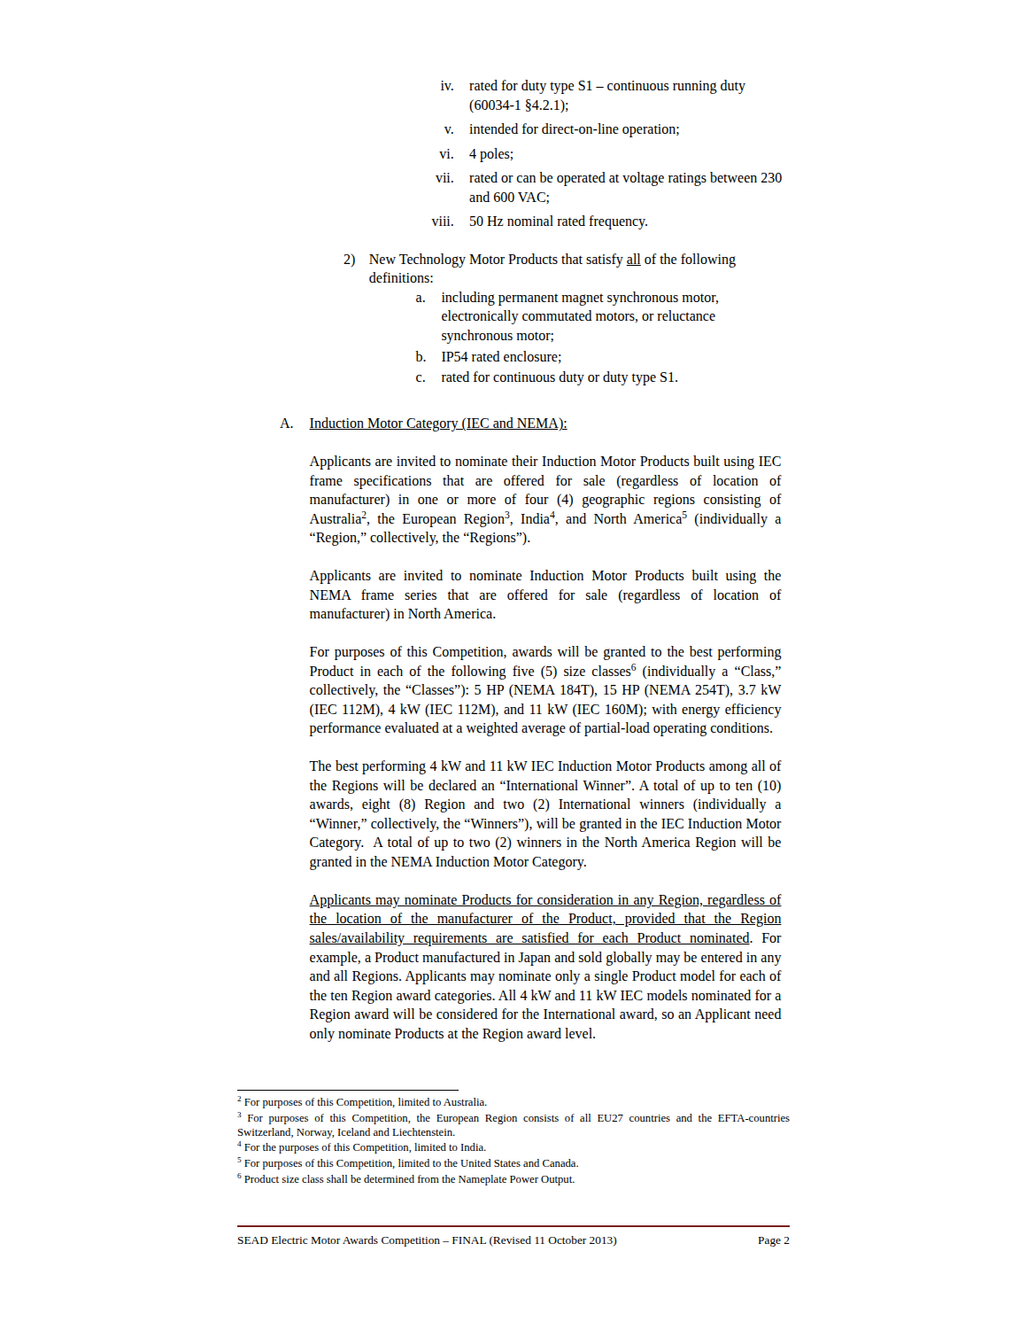iv. rated for duty type S1 – continuous running duty (60034-1 §4.2.1);
v. intended for direct-on-line operation;
vi. 4 poles;
vii. rated or can be operated at voltage ratings between 230 and 600 VAC;
viii. 50 Hz nominal rated frequency.
2)
New Technology Motor Products that satisfy all of the following definitions:
a. including permanent magnet synchronous motor, electronically commutated motors, or reluctance synchronous motor;
b. IP54 rated enclosure;
c. rated for continuous duty or duty type S1.
A. Induction Motor Category (IEC and NEMA):
Applicants are invited to nominate their Induction Motor Products built using IEC frame specifications that are offered for sale (regardless of location of manufacturer) in one or more of four (4) geographic regions consisting of Australia2, the European Region3, India4, and North America5 (individually a “Region,” collectively, the “Regions”).
Applicants are invited to nominate Induction Motor Products built using the NEMA frame series that are offered for sale (regardless of location of manufacturer) in North America.
For purposes of this Competition, awards will be granted to the best performing Product in each of the following five (5) size classes6 (individually a “Class,” collectively, the “Classes”): 5 HP (NEMA 184T), 15 HP (NEMA 254T), 3.7 kW (IEC 112M), 4 kW (IEC 112M), and 11 kW (IEC 160M); with energy efficiency performance evaluated at a weighted average of partial-load operating conditions.
The best performing 4 kW and 11 kW IEC Induction Motor Products among all of the Regions will be declared an “International Winner”. A total of up to ten (10) awards, eight (8) Region and two (2) International winners (individually a “Winner,” collectively, the “Winners”), will be granted in the IEC Induction Motor Category. A total of up to two (2) winners in the North America Region will be granted in the NEMA Induction Motor Category.
Applicants may nominate Products for consideration in any Region, regardless of the location of the manufacturer of the Product, provided that the Region sales/availability requirements are satisfied for each Product nominated. For example, a Product manufactured in Japan and sold globally may be entered in any and all Regions. Applicants may nominate only a single Product model for each of the ten Region award categories. All 4 kW and 11 kW IEC models nominated for a Region award will be considered for the International award, so an Applicant need only nominate Products at the Region award level.
2 For purposes of this Competition, limited to Australia.
3 For purposes of this Competition, the European Region consists of all EU27 countries and the EFTA-countries Switzerland, Norway, Iceland and Liechtenstein.
4 For the purposes of this Competition, limited to India.
5 For purposes of this Competition, limited to the United States and Canada.
6 Product size class shall be determined from the Nameplate Power Output.
SEAD Electric Motor Awards Competition – FINAL (Revised 11 October 2013) Page 2